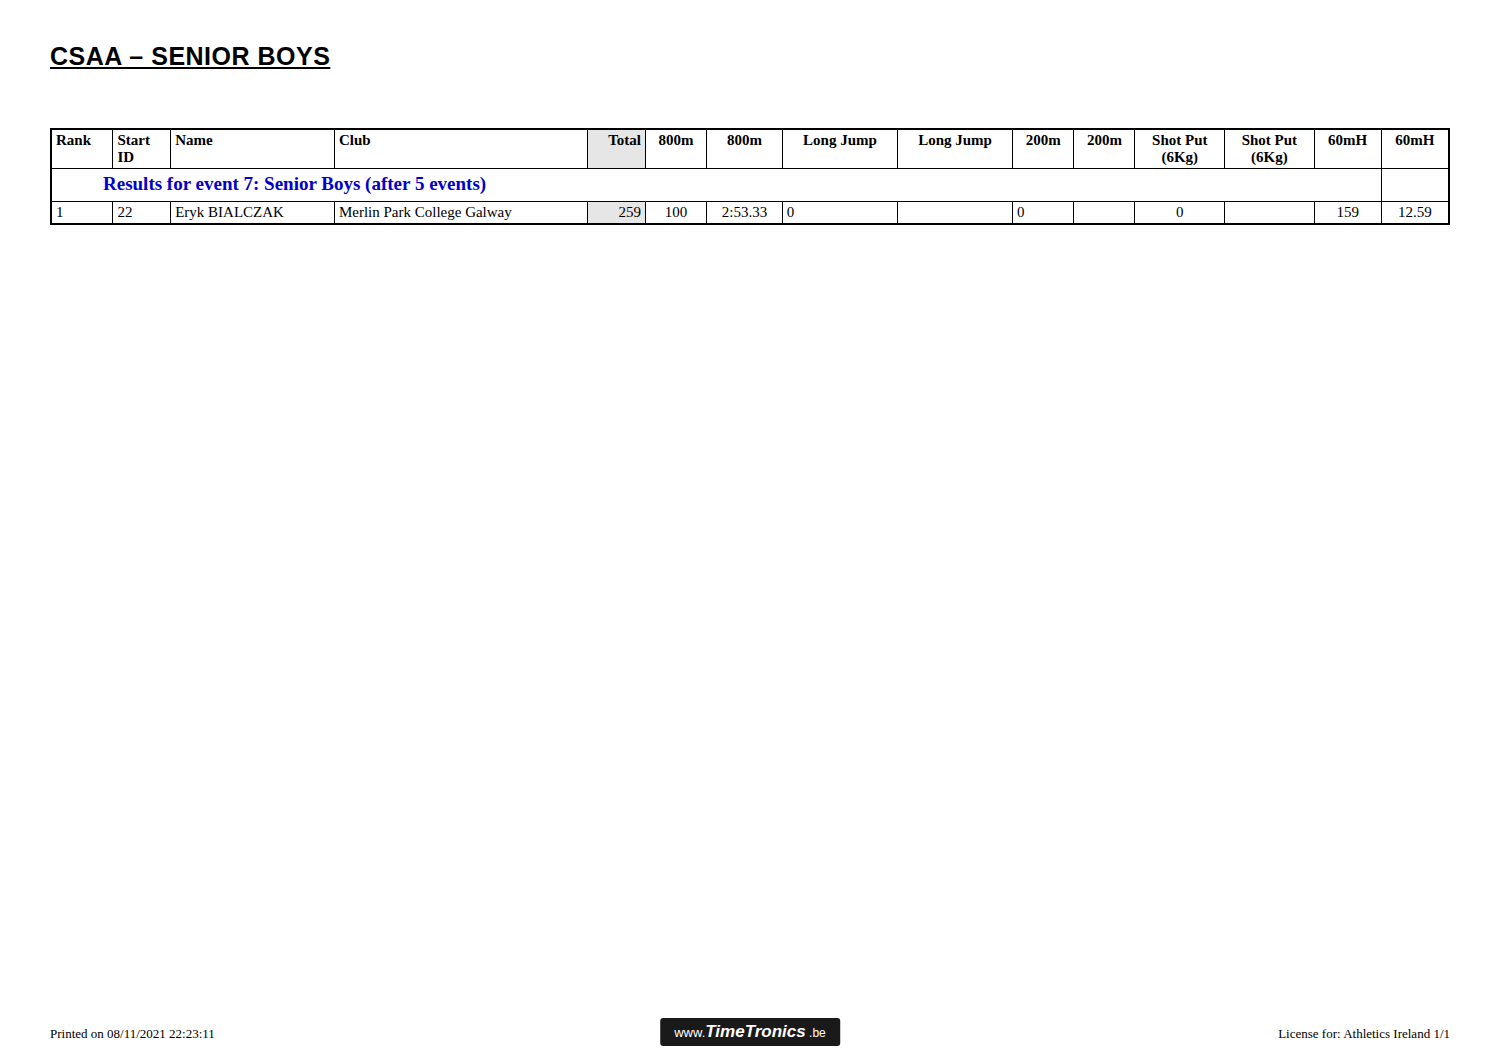CSAA – SENIOR BOYS
| Results for event 7: Senior Boys (after 5 events) |
| Rank | Start ID | Name | Club | Total | 800m | 800m | Long Jump | Long Jump | 200m | 200m | Shot Put (6Kg) | Shot Put (6Kg) | 60mH | 60mH |
| 1 | 22 | Eryk BIALCZAK | Merlin Park College Galway | 259 | 100 | 2:53.33 | 0 | | 0 | | 0 | | 159 | 12.59 |
Printed on 08/11/2021 22:23:11
www. TimeTronics .be
License for: Athletics Ireland 1/1